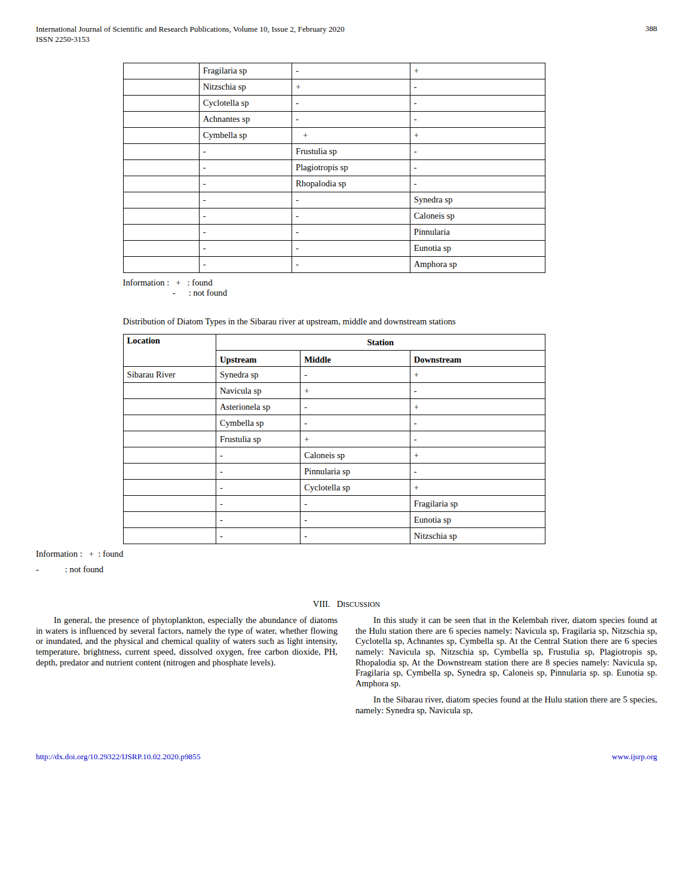International Journal of Scientific and Research Publications, Volume 10, Issue 2, February 2020
ISSN 2250-3153
388
| | Fragilaria sp | - | + |
| | Nitzschia sp | + | - |
| | Cyclotella sp | - | - |
| | Achnantes sp | - | - |
| | Cymbella sp | + | + |
| | - | Frustulia sp | - |
| | - | Plagiotropis sp | - |
| | - | Rhopalodia sp | - |
| | - | - | Synedra sp |
| | - | - | Caloneis sp |
| | - | - | Pinnularia |
| | - | - | Eunotia sp |
| | - | - | Amphora sp |
Information : + : found
- : not found
Distribution of Diatom Types in the Sibarau river at upstream, middle and downstream stations
| Location | Station |
| --- | --- |
| Upstream | Middle | Downstream |
| Sibarau River | Synedra sp | - | + |
| | Navicula sp | + | - |
| | Asterionela sp | - | + |
| | Cymbella sp | - | - |
| | Frustulia sp | + | - |
| | - | Caloneis sp | + |
| | - | Pinnularia sp | - |
| | - | Cyclotella sp | + |
| | - | - | Fragilaria sp |
| | - | - | Eunotia sp |
| | - | - | Nitzschia sp |
Information : + : found
- : not found
VIII. DISCUSSION
In general, the presence of phytoplankton, especially the abundance of diatoms in waters is influenced by several factors, namely the type of water, whether flowing or inundated, and the physical and chemical quality of waters such as light intensity, temperature, brightness, current speed, dissolved oxygen, free carbon dioxide, PH, depth, predator and nutrient content (nitrogen and phosphate levels).
In this study it can be seen that in the Kelembah river, diatom species found at the Hulu station there are 6 species namely: Navicula sp, Fragilaria sp, Nitzschia sp, Cyclotella sp, Achnantes sp, Cymbella sp. At the Central Station there are 6 species namely: Navicula sp, Nitzschia sp, Cymbella sp, Frustulia sp, Plagiotropis sp, Rhopalodia sp, At the Downstream station there are 8 species namely: Navicula sp, Fragilaria sp, Cymbella sp, Synedra sp, Caloneis sp, Pinnularia sp. sp. Eunotia sp. Amphora sp.
In the Sibarau river, diatom species found at the Hulu station there are 5 species, namely: Synedra sp, Navicula sp,
http://dx.doi.org/10.29322/IJSRP.10.02.2020.p9855
www.ijsrp.org